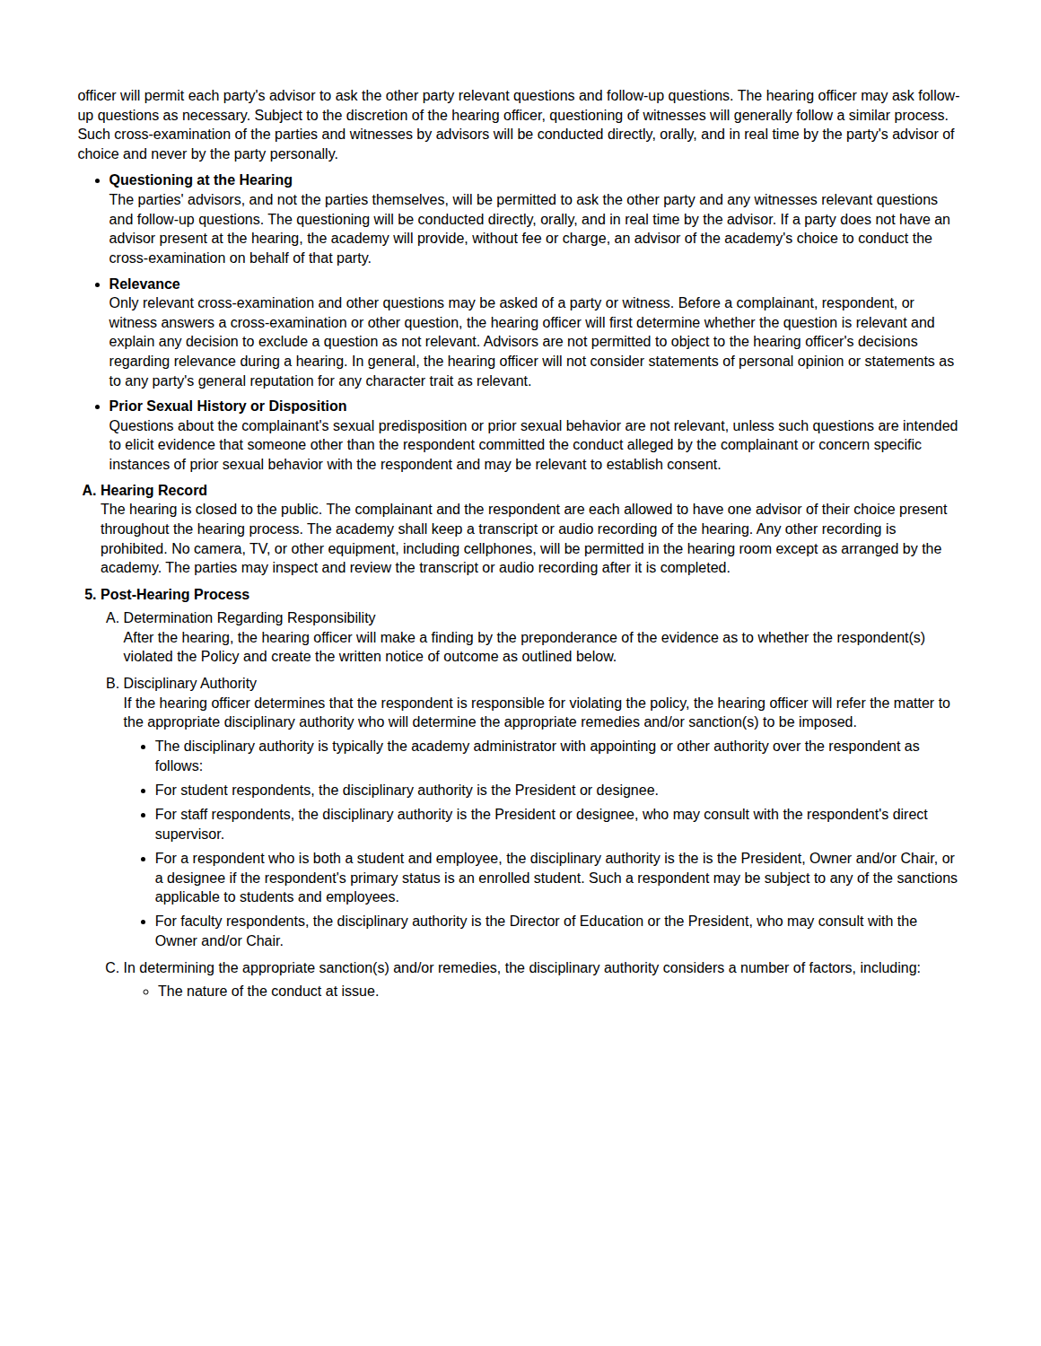officer will permit each party's advisor to ask the other party relevant questions and follow-up questions. The hearing officer may ask follow-up questions as necessary. Subject to the discretion of the hearing officer, questioning of witnesses will generally follow a similar process. Such cross-examination of the parties and witnesses by advisors will be conducted directly, orally, and in real time by the party's advisor of choice and never by the party personally.
Questioning at the Hearing The parties' advisors, and not the parties themselves, will be permitted to ask the other party and any witnesses relevant questions and follow-up questions. The questioning will be conducted directly, orally, and in real time by the advisor. If a party does not have an advisor present at the hearing, the academy will provide, without fee or charge, an advisor of the academy's choice to conduct the cross-examination on behalf of that party.
Relevance Only relevant cross-examination and other questions may be asked of a party or witness. Before a complainant, respondent, or witness answers a cross-examination or other question, the hearing officer will first determine whether the question is relevant and explain any decision to exclude a question as not relevant. Advisors are not permitted to object to the hearing officer's decisions regarding relevance during a hearing. In general, the hearing officer will not consider statements of personal opinion or statements as to any party's general reputation for any character trait as relevant.
Prior Sexual History or Disposition Questions about the complainant's sexual predisposition or prior sexual behavior are not relevant, unless such questions are intended to elicit evidence that someone other than the respondent committed the conduct alleged by the complainant or concern specific instances of prior sexual behavior with the respondent and may be relevant to establish consent.
Hearing Record
The hearing is closed to the public. The complainant and the respondent are each allowed to have one advisor of their choice present throughout the hearing process. The academy shall keep a transcript or audio recording of the hearing. Any other recording is prohibited. No camera, TV, or other equipment, including cellphones, will be permitted in the hearing room except as arranged by the academy. The parties may inspect and review the transcript or audio recording after it is completed.
Post-Hearing Process
Determination Regarding Responsibility
After the hearing, the hearing officer will make a finding by the preponderance of the evidence as to whether the respondent(s) violated the Policy and create the written notice of outcome as outlined below.
Disciplinary Authority
If the hearing officer determines that the respondent is responsible for violating the policy, the hearing officer will refer the matter to the appropriate disciplinary authority who will determine the appropriate remedies and/or sanction(s) to be imposed.
The disciplinary authority is typically the academy administrator with appointing or other authority over the respondent as follows:
For student respondents, the disciplinary authority is the President or designee.
For staff respondents, the disciplinary authority is the President or designee, who may consult with the respondent's direct supervisor.
For a respondent who is both a student and employee, the disciplinary authority is the is the President, Owner and/or Chair, or a designee if the respondent's primary status is an enrolled student. Such a respondent may be subject to any of the sanctions applicable to students and employees.
For faculty respondents, the disciplinary authority is the Director of Education or the President, who may consult with the Owner and/or Chair.
In determining the appropriate sanction(s) and/or remedies, the disciplinary authority considers a number of factors, including:
The nature of the conduct at issue.